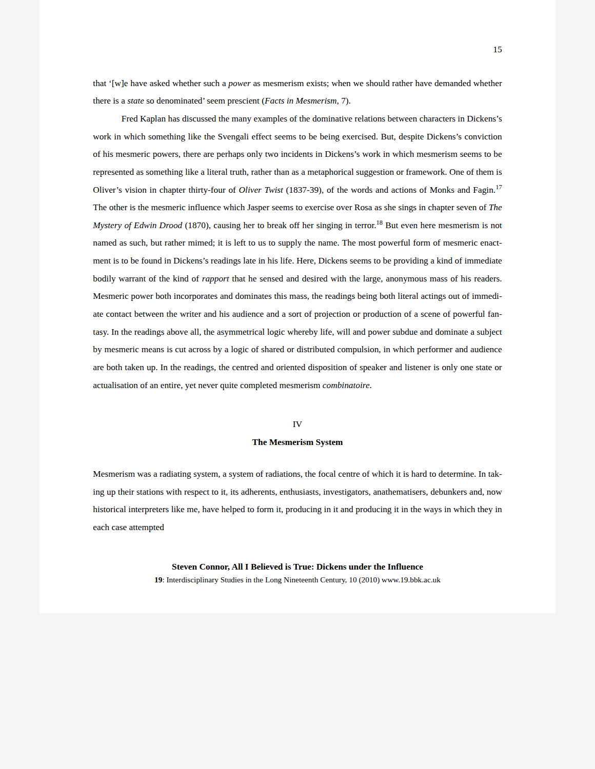15
that ‘[w]e have asked whether such a power as mesmerism exists; when we should rather have demanded whether there is a state so denominated’ seem prescient (Facts in Mesmerism, 7).
Fred Kaplan has discussed the many examples of the dominative relations between characters in Dickens’s work in which something like the Svengali effect seems to be being exercised. But, despite Dickens’s conviction of his mesmeric powers, there are perhaps only two incidents in Dickens’s work in which mesmerism seems to be represented as something like a literal truth, rather than as a metaphorical suggestion or framework. One of them is Oliver’s vision in chapter thirty-four of Oliver Twist (1837-39), of the words and actions of Monks and Fagin.17 The other is the mesmeric influence which Jasper seems to exercise over Rosa as she sings in chapter seven of The Mystery of Edwin Drood (1870), causing her to break off her singing in terror.18 But even here mesmerism is not named as such, but rather mimed; it is left to us to supply the name. The most powerful form of mesmeric enactment is to be found in Dickens’s readings late in his life. Here, Dickens seems to be providing a kind of immediate bodily warrant of the kind of rapport that he sensed and desired with the large, anonymous mass of his readers. Mesmeric power both incorporates and dominates this mass, the readings being both literal actings out of immediate contact between the writer and his audience and a sort of projection or production of a scene of powerful fantasy. In the readings above all, the asymmetrical logic whereby life, will and power subdue and dominate a subject by mesmeric means is cut across by a logic of shared or distributed compulsion, in which performer and audience are both taken up. In the readings, the centred and oriented disposition of speaker and listener is only one state or actualisation of an entire, yet never quite completed mesmerism combinatoire.
IV
The Mesmerism System
Mesmerism was a radiating system, a system of radiations, the focal centre of which it is hard to determine. In taking up their stations with respect to it, its adherents, enthusiasts, investigators, anathematisers, debunkers and, now historical interpreters like me, have helped to form it, producing in it and producing it in the ways in which they in each case attempted
Steven Connor, All I Believed is True: Dickens under the Influence
19: Interdisciplinary Studies in the Long Nineteenth Century, 10 (2010) www.19.bbk.ac.uk